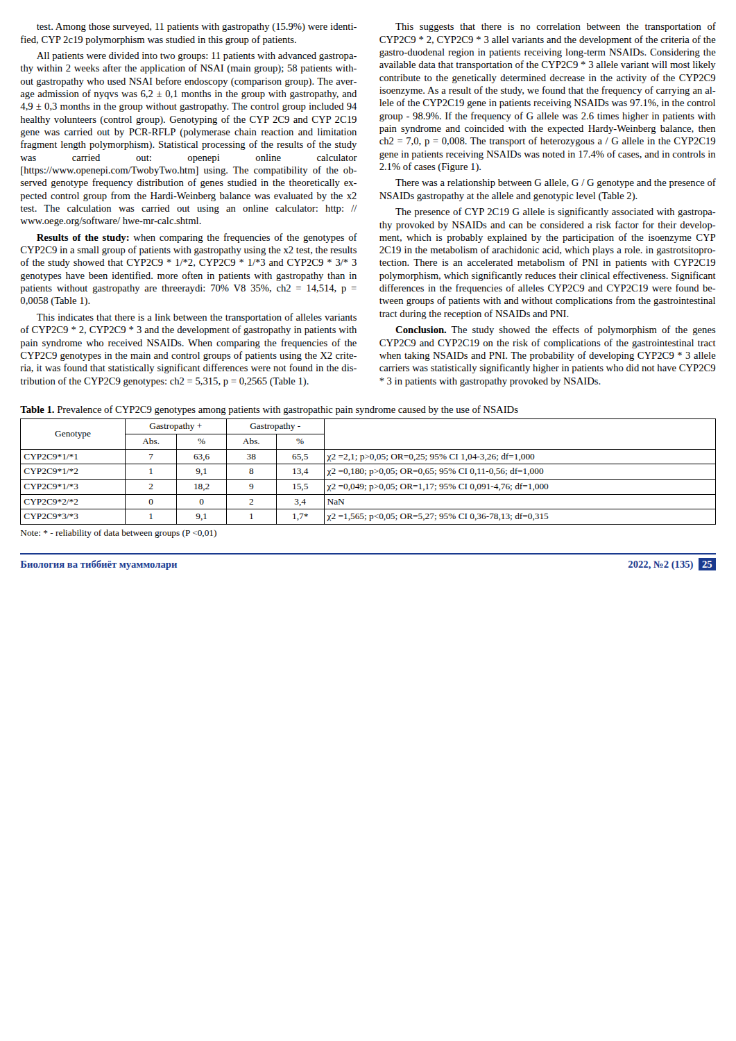test. Among those surveyed, 11 patients with gastropathy (15.9%) were identified, CYP 2c19 polymorphism was studied in this group of patients.
All patients were divided into two groups: 11 patients with advanced gastropathy within 2 weeks after the application of NSAI (main group); 58 patients without gastropathy who used NSAI before endoscopy (comparison group). The average admission of nyqvs was 6,2 ± 0,1 months in the group with gastropathy, and 4,9 ± 0,3 months in the group without gastropathy. The control group included 94 healthy volunteers (control group). Genotyping of the CYP 2C9 and CYP 2C19 gene was carried out by PCR-RFLP (polymerase chain reaction and limitation fragment length polymorphism). Statistical processing of the results of the study was carried out: openepi online calculator [https://www.openepi.com/TwobyTwo.htm] using. The compatibility of the observed genotype frequency distribution of genes studied in the theoretically expected control group from the Hardi-Weinberg balance was evaluated by the x2 test. The calculation was carried out using an online calculator: http: // www.oege.org/software/ hwe-mr-calc.shtml.
Results of the study: when comparing the frequencies of the genotypes of CYP2C9 in a small group of patients with gastropathy using the x2 test, the results of the study showed that CYP2C9 * 1/*2, CYP2C9 * 1/*3 and CYP2C9 * 3/* 3 genotypes have been identified. more often in patients with gastropathy than in patients without gastropathy are threeraydi: 70% V8 35%, ch2 = 14,514, p = 0,0058 (Table 1).
This indicates that there is a link between the transportation of alleles variants of CYP2C9 * 2, CYP2C9 * 3 and the development of gastropathy in patients with pain syndrome who received NSAIDs. When comparing the frequencies of the CYP2C9 genotypes in the main and control groups of patients using the X2 criteria, it was found that statistically significant differences were not found in the distribution of the CYP2C9 genotypes: ch2 = 5,315, p = 0,2565 (Table 1).
This suggests that there is no correlation between the transportation of CYP2C9 * 2, CYP2C9 * 3 allel variants and the development of the criteria of the gastro-duodenal region in patients receiving long-term NSAIDs. Considering the available data that transportation of the CYP2C9 * 3 allele variant will most likely contribute to the genetically determined decrease in the activity of the CYP2C9 isoenzyme. As a result of the study, we found that the frequency of carrying an allele of the CYP2C19 gene in patients receiving NSAIDs was 97.1%, in the control group - 98.9%. If the frequency of G allele was 2.6 times higher in patients with pain syndrome and coincided with the expected Hardy-Weinberg balance, then ch2 = 7,0, p = 0,008. The transport of heterozygous a / G allele in the CYP2C19 gene in patients receiving NSAIDs was noted in 17.4% of cases, and in controls in 2.1% of cases (Figure 1).
There was a relationship between G allele, G / G genotype and the presence of NSAIDs gastropathy at the allele and genotypic level (Table 2).
The presence of CYP 2C19 G allele is significantly associated with gastropathy provoked by NSAIDs and can be considered a risk factor for their development, which is probably explained by the participation of the isoenzyme CYP 2C19 in the metabolism of arachidonic acid, which plays a role. in gastrotsitoprotection. There is an accelerated metabolism of PNI in patients with CYP2C19 polymorphism, which significantly reduces their clinical effectiveness. Significant differences in the frequencies of alleles CYP2C9 and CYP2C19 were found between groups of patients with and without complications from the gastrointestinal tract during the reception of NSAIDs and PNI.
Conclusion. The study showed the effects of polymorphism of the genes CYP2C9 and CYP2C19 on the risk of complications of the gastrointestinal tract when taking NSAIDs and PNI. The probability of developing CYP2C9 * 3 allele carriers was statistically significantly higher in patients who did not have CYP2C9 * 3 in patients with gastropathy provoked by NSAIDs.
Table 1. Prevalence of CYP2C9 genotypes among patients with gastropathic pain syndrome caused by the use of NSAIDs
| Genotype | Gastropathy + | Gastropathy - | |
| --- | --- | --- | --- |
| Abs. | % | Abs. | % |
| CYP2C9*1/*1 | 7 | 63,6 | 38 | 65,5 | χ2 =2,1; p>0,05; OR=0,25; 95% CI 1,04-3,26; df=1,000 |
| CYP2C9*1/*2 | 1 | 9,1 | 8 | 13,4 | χ2 =0,180; p>0,05; OR=0,65; 95% CI 0,11-0,56; df=1,000 |
| CYP2C9*1/*3 | 2 | 18,2 | 9 | 15,5 | χ2 =0,049; p>0,05; OR=1,17; 95% CI 0,091-4,76; df=1,000 |
| CYP2C9*2/*2 | 0 | 0 | 2 | 3,4 | NaN |
| CYP2C9*3/*3 | 1 | 9,1 | 1 | 1,7* | χ2 =1,565; p<0,05; OR=5,27; 95% CI 0,36-78,13; df=0,315 |
Note: * - reliability of data between groups (P <0,01)
Биология ва тиббиёт муаммолари
2022, №2 (135) 25